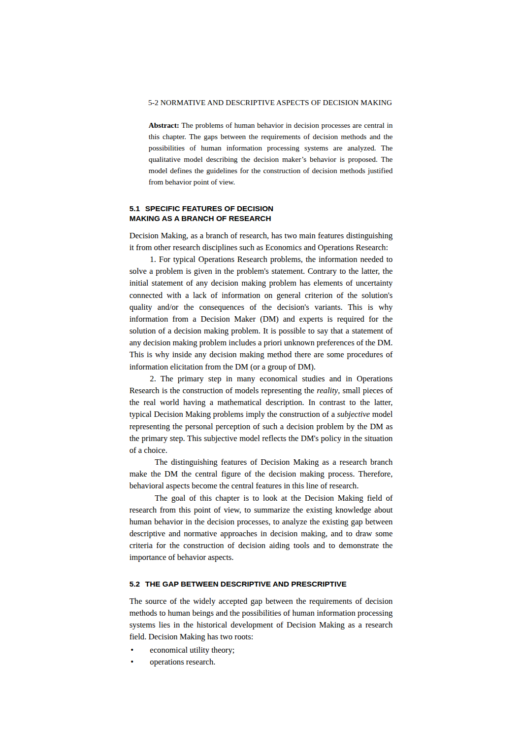5-2 NORMATIVE AND DESCRIPTIVE ASPECTS OF DECISION MAKING
Abstract: The problems of human behavior in decision processes are central in this chapter. The gaps between the requirements of decision methods and the possibilities of human information processing systems are analyzed. The qualitative model describing the decision maker’s behavior is proposed. The model defines the guidelines for the construction of decision methods justified from behavior point of view.
5.1 SPECIFIC FEATURES OF DECISION
MAKING AS A BRANCH OF RESEARCH
Decision Making, as a branch of research, has two main features distinguishing it from other research disciplines such as Economics and Operations Research:
1. For typical Operations Research problems, the information needed to solve a problem is given in the problem's statement. Contrary to the latter, the initial statement of any decision making problem has elements of uncertainty connected with a lack of information on general criterion of the solution's quality and/or the consequences of the decision's variants. This is why information from a Decision Maker (DM) and experts is required for the solution of a decision making problem. It is possible to say that a statement of any decision making problem includes a priori unknown preferences of the DM. This is why inside any decision making method there are some procedures of information elicitation from the DM (or a group of DM).
2. The primary step in many economical studies and in Operations Research is the construction of models representing the reality, small pieces of the real world having a mathematical description. In contrast to the latter, typical Decision Making problems imply the construction of a subjective model representing the personal perception of such a decision problem by the DM as the primary step. This subjective model reflects the DM's policy in the situation of a choice.
The distinguishing features of Decision Making as a research branch make the DM the central figure of the decision making process. Therefore, behavioral aspects become the central features in this line of research.
The goal of this chapter is to look at the Decision Making field of research from this point of view, to summarize the existing knowledge about human behavior in the decision processes, to analyze the existing gap between descriptive and normative approaches in decision making, and to draw some criteria for the construction of decision aiding tools and to demonstrate the importance of behavior aspects.
5.2 THE GAP BETWEEN DESCRIPTIVE AND PRESCRIPTIVE
The source of the widely accepted gap between the requirements of decision methods to human beings and the possibilities of human information processing systems lies in the historical development of Decision Making as a research field. Decision Making has two roots:
economical utility theory;
operations research.